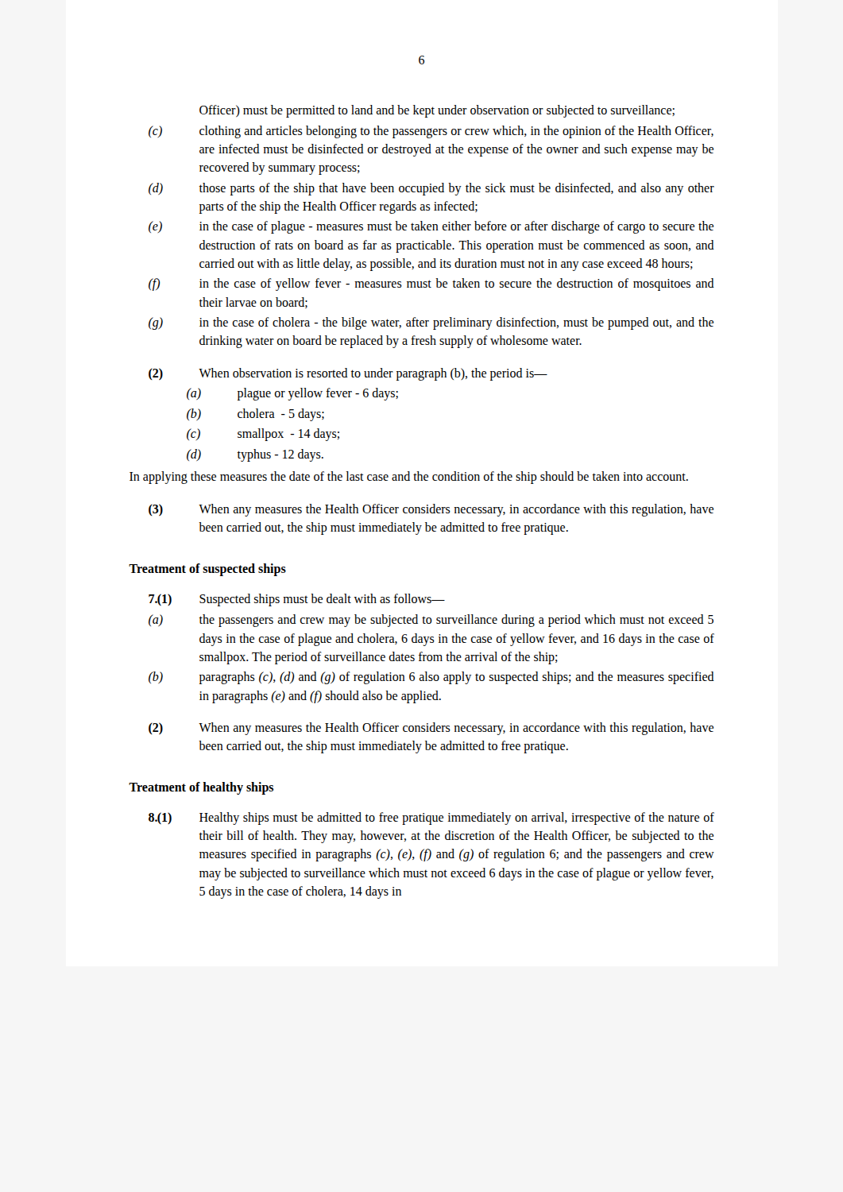6
Officer) must be permitted to land and be kept under observation or subjected to surveillance;
(c)
clothing and articles belonging to the passengers or crew which, in the opinion of the Health Officer, are infected must be disinfected or destroyed at the expense of the owner and such expense may be recovered by summary process;
(d)
those parts of the ship that have been occupied by the sick must be disinfected, and also any other parts of the ship the Health Officer regards as infected;
(e)
in the case of plague - measures must be taken either before or after discharge of cargo to secure the destruction of rats on board as far as practicable. This operation must be commenced as soon, and carried out with as little delay, as possible, and its duration must not in any case exceed 48 hours;
(f)
in the case of yellow fever - measures must be taken to secure the destruction of mosquitoes and their larvae on board;
(g)
in the case of cholera - the bilge water, after preliminary disinfection, must be pumped out, and the drinking water on board be replaced by a fresh supply of wholesome water.
(2)
When observation is resorted to under paragraph (b), the period is—
(a)
plague or yellow fever - 6 days;
(b)
cholera - 5 days;
(c)
smallpox - 14 days;
(d)
typhus - 12 days.
In applying these measures the date of the last case and the condition of the ship should be taken into account.
(3)
When any measures the Health Officer considers necessary, in accordance with this regulation, have been carried out, the ship must immediately be admitted to free pratique.
Treatment of suspected ships
7.
(1)
Suspected ships must be dealt with as follows—
(a)
the passengers and crew may be subjected to surveillance during a period which must not exceed 5 days in the case of plague and cholera, 6 days in the case of yellow fever, and 16 days in the case of smallpox. The period of surveillance dates from the arrival of the ship;
(b)
paragraphs (c), (d) and (g) of regulation 6 also apply to suspected ships; and the measures specified in paragraphs (e) and (f) should also be applied.
(2)
When any measures the Health Officer considers necessary, in accordance with this regulation, have been carried out, the ship must immediately be admitted to free pratique.
Treatment of healthy ships
8.
(1)
Healthy ships must be admitted to free pratique immediately on arrival, irrespective of the nature of their bill of health. They may, however, at the discretion of the Health Officer, be subjected to the measures specified in paragraphs (c), (e), (f) and (g) of regulation 6; and the passengers and crew may be subjected to surveillance which must not exceed 6 days in the case of plague or yellow fever, 5 days in the case of cholera, 14 days in